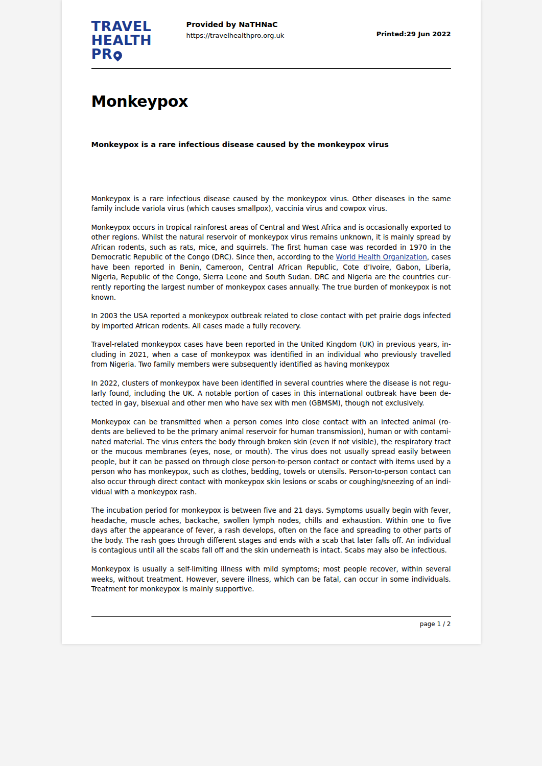TRAVEL HEALTH PR
Provided by NaTHNaC https://travelhealthpro.org.uk
Printed:29 Jun 2022
Monkeypox
Monkeypox is a rare infectious disease caused by the monkeypox virus
Monkeypox is a rare infectious disease caused by the monkeypox virus. Other diseases in the same family include variola virus (which causes smallpox), vaccinia virus and cowpox virus.
Monkeypox occurs in tropical rainforest areas of Central and West Africa and is occasionally exported to other regions. Whilst the natural reservoir of monkeypox virus remains unknown, it is mainly spread by African rodents, such as rats, mice, and squirrels. The first human case was recorded in 1970 in the Democratic Republic of the Congo (DRC). Since then, according to the World Health Organization, cases have been reported in Benin, Cameroon, Central African Republic, Cote d’Ivoire, Gabon, Liberia, Nigeria, Republic of the Congo, Sierra Leone and South Sudan. DRC and Nigeria are the countries currently reporting the largest number of monkeypox cases annually. The true burden of monkeypox is not known.
In 2003 the USA reported a monkeypox outbreak related to close contact with pet prairie dogs infected by imported African rodents. All cases made a fully recovery.
Travel-related monkeypox cases have been reported in the United Kingdom (UK) in previous years, including in 2021, when a case of monkeypox was identified in an individual who previously travelled from Nigeria. Two family members were subsequently identified as having monkeypox
In 2022, clusters of monkeypox have been identified in several countries where the disease is not regularly found, including the UK. A notable portion of cases in this international outbreak have been detected in gay, bisexual and other men who have sex with men (GBMSM), though not exclusively.
Monkeypox can be transmitted when a person comes into close contact with an infected animal (rodents are believed to be the primary animal reservoir for human transmission), human or with contaminated material. The virus enters the body through broken skin (even if not visible), the respiratory tract or the mucous membranes (eyes, nose, or mouth). The virus does not usually spread easily between people, but it can be passed on through close person-to-person contact or contact with items used by a person who has monkeypox, such as clothes, bedding, towels or utensils. Person-to-person contact can also occur through direct contact with monkeypox skin lesions or scabs or coughing/sneezing of an individual with a monkeypox rash.
The incubation period for monkeypox is between five and 21 days. Symptoms usually begin with fever, headache, muscle aches, backache, swollen lymph nodes, chills and exhaustion. Within one to five days after the appearance of fever, a rash develops, often on the face and spreading to other parts of the body. The rash goes through different stages and ends with a scab that later falls off. An individual is contagious until all the scabs fall off and the skin underneath is intact. Scabs may also be infectious.
Monkeypox is usually a self-limiting illness with mild symptoms; most people recover, within several weeks, without treatment. However, severe illness, which can be fatal, can occur in some individuals. Treatment for monkeypox is mainly supportive.
page 1 / 2